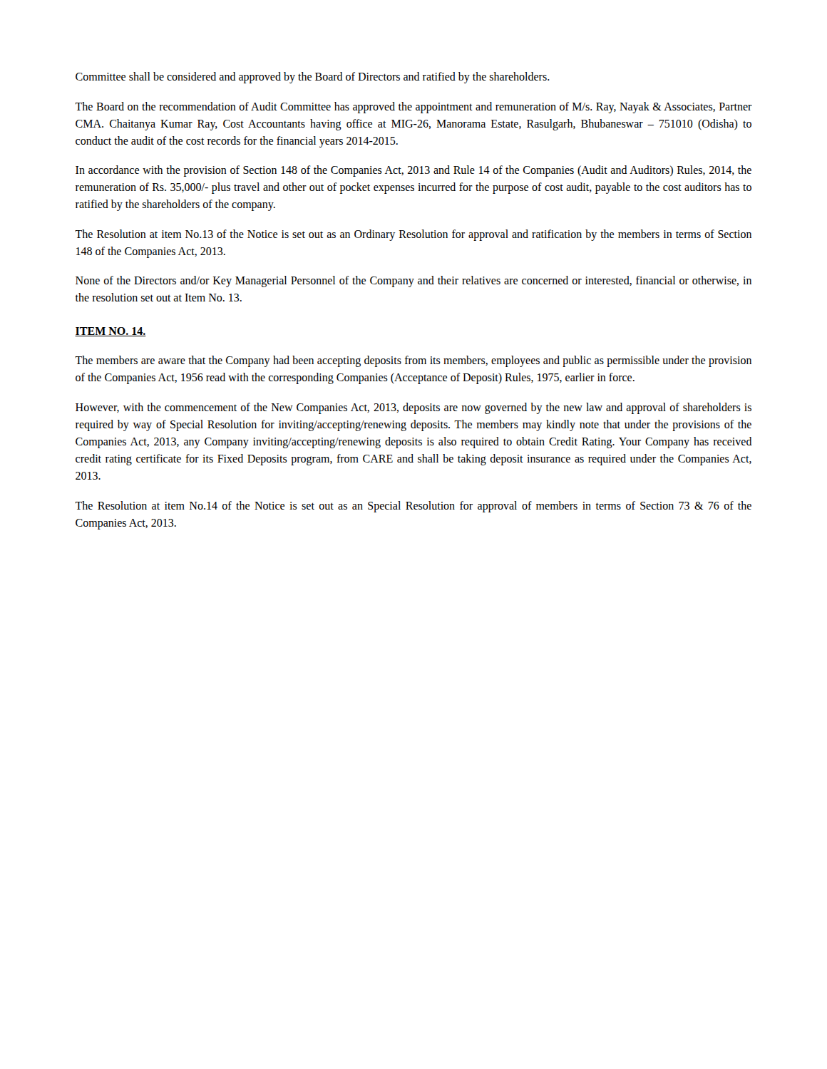Committee shall be considered and approved by the Board of Directors and ratified by the shareholders.
The Board on the recommendation of Audit Committee has approved the appointment and remuneration of M/s. Ray, Nayak & Associates, Partner CMA. Chaitanya Kumar Ray, Cost Accountants having office at MIG-26, Manorama Estate, Rasulgarh, Bhubaneswar – 751010 (Odisha) to conduct the audit of the cost records for the financial years 2014-2015.
In accordance with the provision of Section 148 of the Companies Act, 2013 and Rule 14 of the Companies (Audit and Auditors) Rules, 2014, the remuneration of Rs. 35,000/- plus travel and other out of pocket expenses incurred for the purpose of cost audit, payable to the cost auditors has to ratified by the shareholders of the company.
The Resolution at item No.13 of the Notice is set out as an Ordinary Resolution for approval and ratification by the members in terms of Section 148 of the Companies Act, 2013.
None of the Directors and/or Key Managerial Personnel of the Company and their relatives are concerned or interested, financial or otherwise, in the resolution set out at Item No. 13.
ITEM NO. 14.
The members are aware that the Company had been accepting deposits from its members, employees and public as permissible under the provision of the Companies Act, 1956 read with the corresponding Companies (Acceptance of Deposit) Rules, 1975, earlier in force.
However, with the commencement of the New Companies Act, 2013, deposits are now governed by the new law and approval of shareholders is required by way of Special Resolution for inviting/accepting/renewing deposits. The members may kindly note that under the provisions of the Companies Act, 2013, any Company inviting/accepting/renewing deposits is also required to obtain Credit Rating. Your Company has received credit rating certificate for its Fixed Deposits program, from CARE and shall be taking deposit insurance as required under the Companies Act, 2013.
The Resolution at item No.14 of the Notice is set out as an Special Resolution for approval of members in terms of Section 73 & 76 of the Companies Act, 2013.